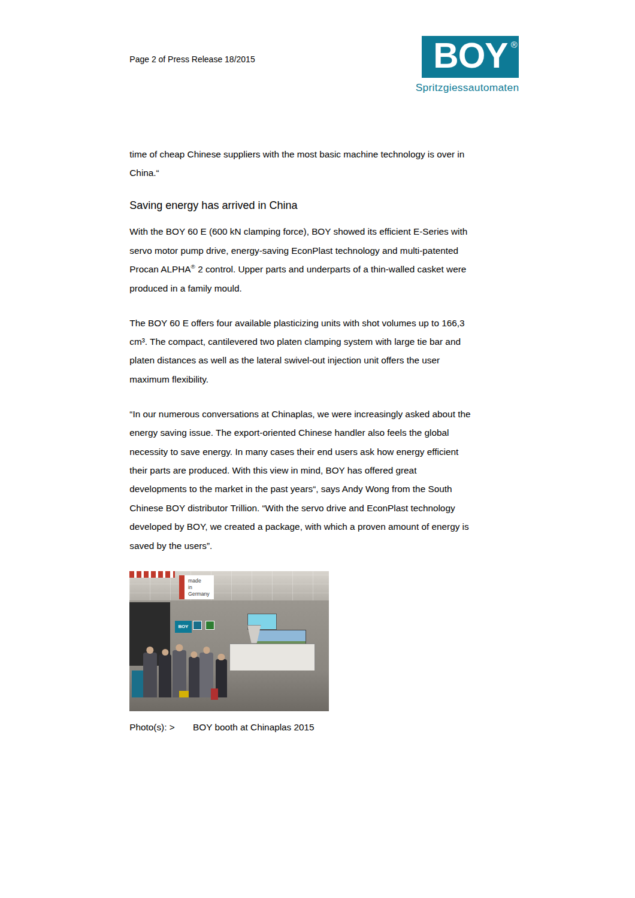Page 2 of Press Release 18/2015
BOY®
Spritzgiessautomaten
time of cheap Chinese suppliers with the most basic machine technology is over in China.“
Saving energy has arrived in China
With the BOY 60 E (600 kN clamping force), BOY showed its efficient E-Series with servo motor pump drive, energy-saving EconPlast technology and multi-patented Procan ALPHA® 2 control. Upper parts and underparts of a thin-walled casket were produced in a family mould.
The BOY 60 E offers four available plasticizing units with shot volumes up to 166,3 cm³. The compact, cantilevered two platen clamping system with large tie bar and platen distances as well as the lateral swivel-out injection unit offers the user maximum flexibility.
“In our numerous conversations at Chinaplas, we were increasingly asked about the energy saving issue. The export-oriented Chinese handler also feels the global necessity to save energy. In many cases their end users ask how energy efficient their parts are produced. With this view in mind, BOY has offered great developments to the market in the past years“, says Andy Wong from the South Chinese BOY distributor Trillion. “With the servo drive and EconPlast technology developed by BOY, we created a package, with which a proven amount of energy is saved by the users”.
made
in
Germany
BOY
BOY 60 E
Photo(s): >BOY booth at Chinaplas 2015